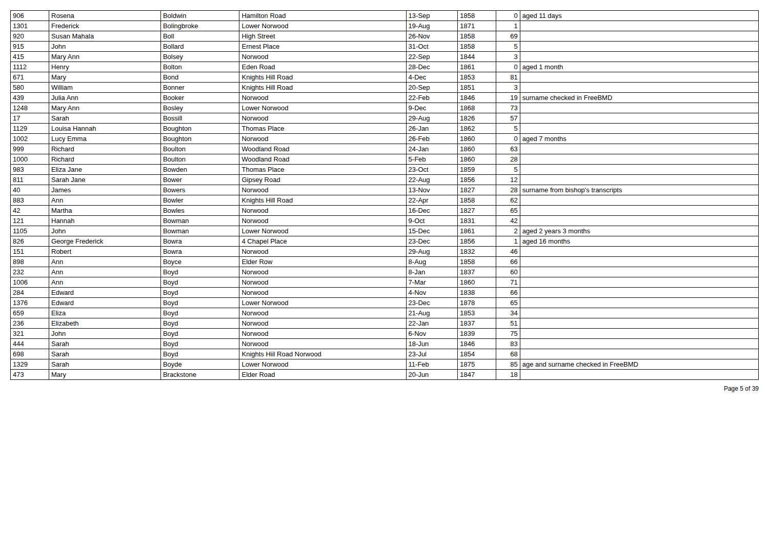Page 5 of 39
| 906 | Rosena | Boldwin | Hamilton Road | 13-Sep | 1858 | 0 | aged 11 days |
| 1301 | Frederick | Bolingbroke | Lower Norwood | 19-Aug | 1871 | 1 | |
| 920 | Susan Mahala | Boll | High Street | 26-Nov | 1858 | 69 | |
| 915 | John | Bollard | Ernest Place | 31-Oct | 1858 | 5 | |
| 415 | Mary Ann | Bolsey | Norwood | 22-Sep | 1844 | 3 | |
| 1112 | Henry | Bolton | Eden Road | 28-Dec | 1861 | 0 | aged 1 month |
| 671 | Mary | Bond | Knights Hill Road | 4-Dec | 1853 | 81 | |
| 580 | William | Bonner | Knights Hill Road | 20-Sep | 1851 | 3 | |
| 439 | Julia Ann | Booker | Norwood | 22-Feb | 1846 | 19 | surname checked in FreeBMD |
| 1248 | Mary Ann | Bosley | Lower Norwood | 9-Dec | 1868 | 73 | |
| 17 | Sarah | Bossill | Norwood | 29-Aug | 1826 | 57 | |
| 1129 | Louisa Hannah | Boughton | Thomas Place | 26-Jan | 1862 | 5 | |
| 1002 | Lucy Emma | Boughton | Norwood | 26-Feb | 1860 | 0 | aged 7 months |
| 999 | Richard | Boulton | Woodland Road | 24-Jan | 1860 | 63 | |
| 1000 | Richard | Boulton | Woodland Road | 5-Feb | 1860 | 28 | |
| 983 | Eliza Jane | Bowden | Thomas Place | 23-Oct | 1859 | 5 | |
| 811 | Sarah Jane | Bower | Gipsey Road | 22-Aug | 1856 | 12 | |
| 40 | James | Bowers | Norwood | 13-Nov | 1827 | 28 | surname from bishop's transcripts |
| 883 | Ann | Bowler | Knights Hill Road | 22-Apr | 1858 | 62 | |
| 42 | Martha | Bowles | Norwood | 16-Dec | 1827 | 65 | |
| 121 | Hannah | Bowman | Norwood | 9-Oct | 1831 | 42 | |
| 1105 | John | Bowman | Lower Norwood | 15-Dec | 1861 | 2 | aged 2 years 3 months |
| 826 | George Frederick | Bowra | 4 Chapel Place | 23-Dec | 1856 | 1 | aged 16 months |
| 151 | Robert | Bowra | Norwood | 29-Aug | 1832 | 46 | |
| 898 | Ann | Boyce | Elder Row | 8-Aug | 1858 | 66 | |
| 232 | Ann | Boyd | Norwood | 8-Jan | 1837 | 60 | |
| 1006 | Ann | Boyd | Norwood | 7-Mar | 1860 | 71 | |
| 284 | Edward | Boyd | Norwood | 4-Nov | 1838 | 66 | |
| 1376 | Edward | Boyd | Lower Norwood | 23-Dec | 1878 | 65 | |
| 659 | Eliza | Boyd | Norwood | 21-Aug | 1853 | 34 | |
| 236 | Elizabeth | Boyd | Norwood | 22-Jan | 1837 | 51 | |
| 321 | John | Boyd | Norwood | 6-Nov | 1839 | 75 | |
| 444 | Sarah | Boyd | Norwood | 18-Jun | 1846 | 83 | |
| 698 | Sarah | Boyd | Knights Hiil Road Norwood | 23-Jul | 1854 | 68 | |
| 1329 | Sarah | Boyde | Lower Norwood | 11-Feb | 1875 | 85 | age and surname checked in FreeBMD |
| 473 | Mary | Brackstone | Elder Road | 20-Jun | 1847 | 18 | |